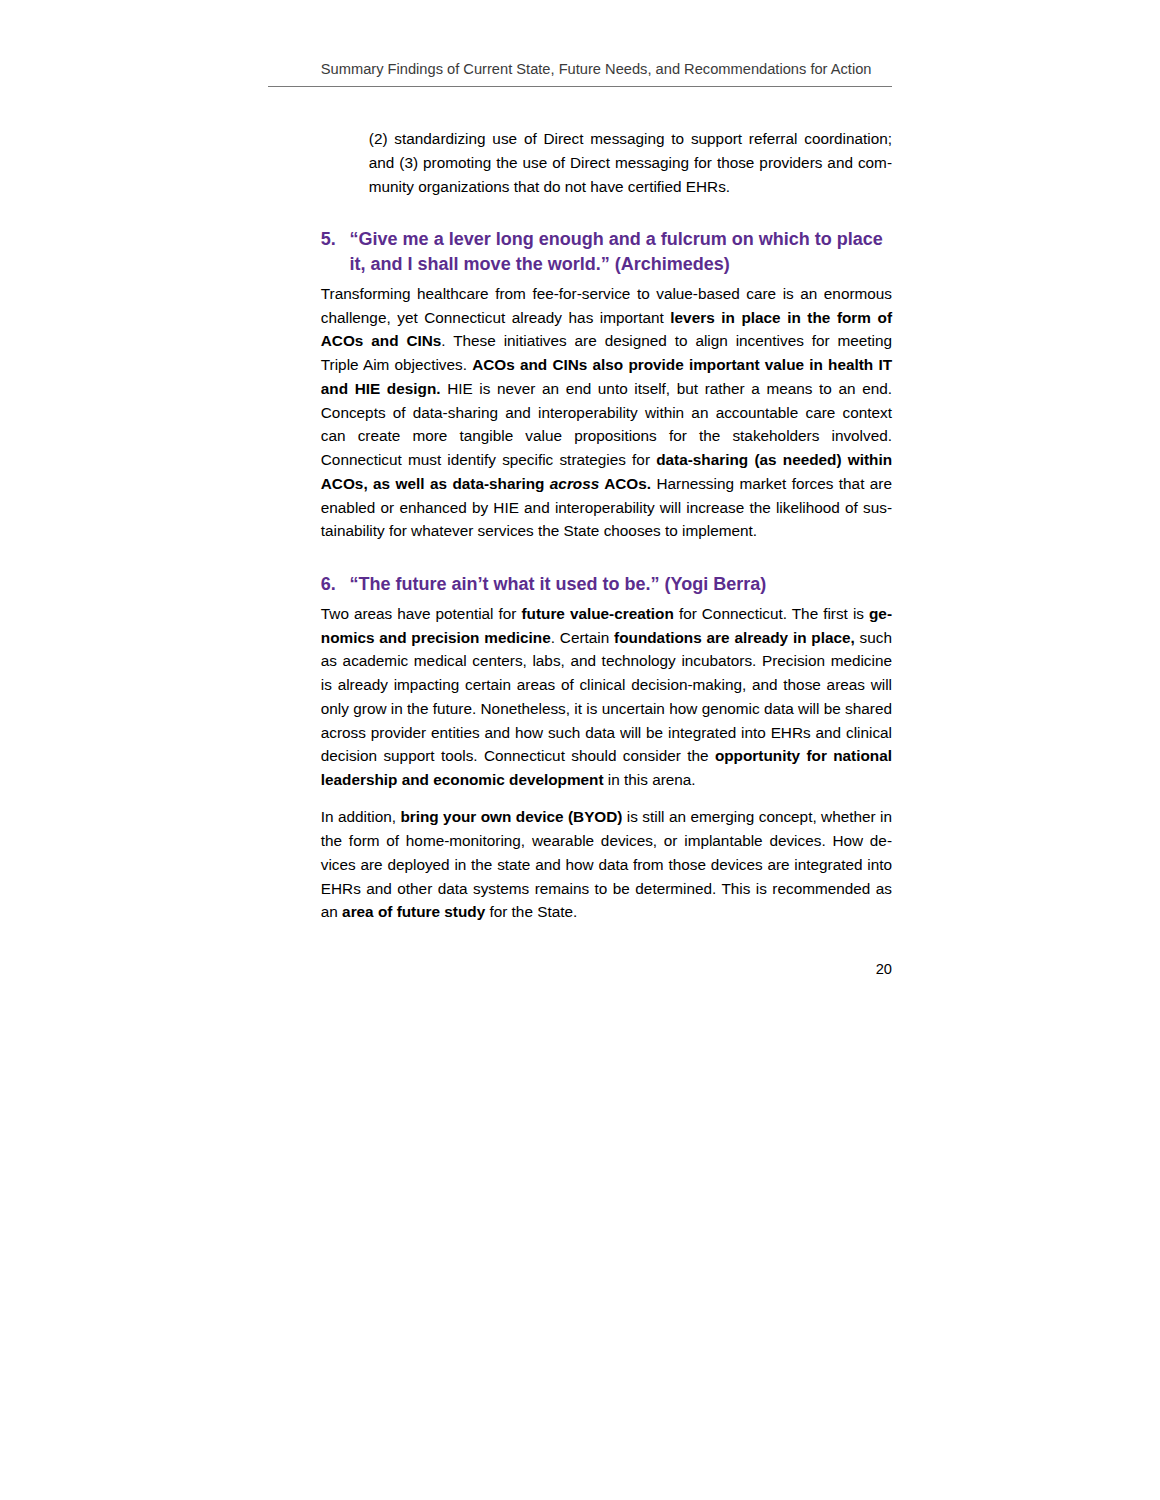Summary Findings of Current State, Future Needs, and Recommendations for Action
(2) standardizing use of Direct messaging to support referral coordination; and (3) promoting the use of Direct messaging for those providers and community organizations that do not have certified EHRs.
5.“Give me a lever long enough and a fulcrum on which to place it, and I shall move the world.” (Archimedes)
Transforming healthcare from fee-for-service to value-based care is an enormous challenge, yet Connecticut already has important levers in place in the form of ACOs and CINs. These initiatives are designed to align incentives for meeting Triple Aim objectives. ACOs and CINs also provide important value in health IT and HIE design. HIE is never an end unto itself, but rather a means to an end. Concepts of data-sharing and interoperability within an accountable care context can create more tangible value propositions for the stakeholders involved. Connecticut must identify specific strategies for data-sharing (as needed) within ACOs, as well as data-sharing across ACOs. Harnessing market forces that are enabled or enhanced by HIE and interoperability will increase the likelihood of sustainability for whatever services the State chooses to implement.
6.“The future ain’t what it used to be.” (Yogi Berra)
Two areas have potential for future value-creation for Connecticut. The first is genomics and precision medicine. Certain foundations are already in place, such as academic medical centers, labs, and technology incubators. Precision medicine is already impacting certain areas of clinical decision-making, and those areas will only grow in the future. Nonetheless, it is uncertain how genomic data will be shared across provider entities and how such data will be integrated into EHRs and clinical decision support tools. Connecticut should consider the opportunity for national leadership and economic development in this arena.
In addition, bring your own device (BYOD) is still an emerging concept, whether in the form of home-monitoring, wearable devices, or implantable devices. How devices are deployed in the state and how data from those devices are integrated into EHRs and other data systems remains to be determined. This is recommended as an area of future study for the State.
20